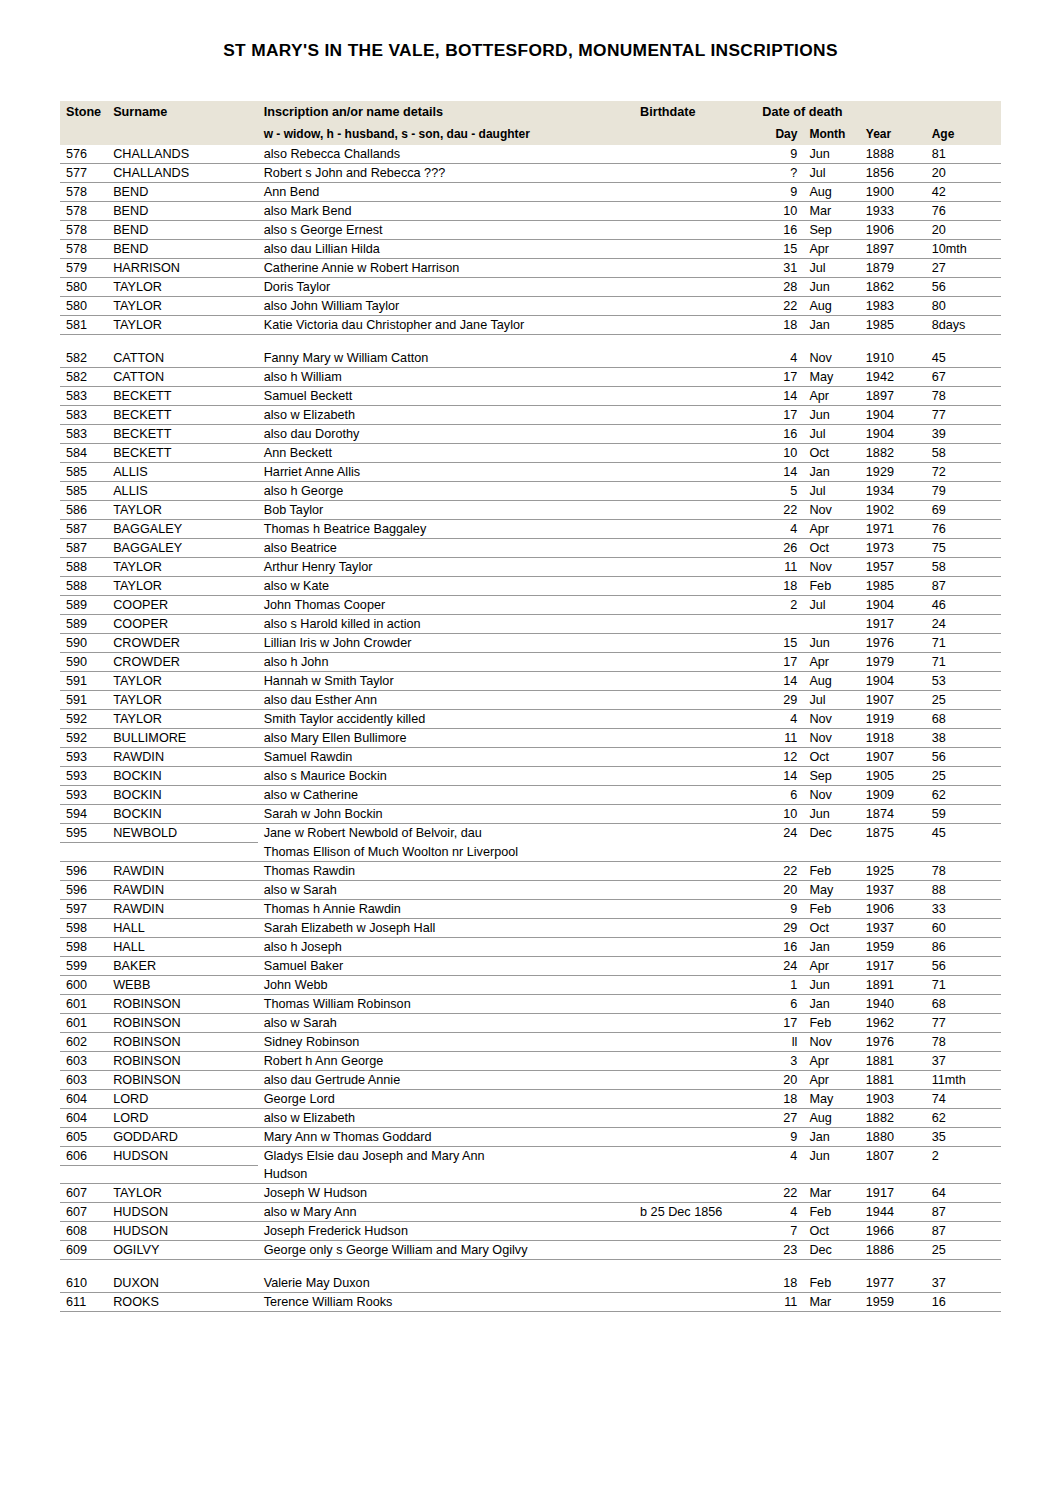ST MARY'S IN THE VALE, BOTTESFORD, MONUMENTAL INSCRIPTIONS
| Stone | Surname | Inscription an/or name details | Birthdate | Date of death | |
| --- | --- | --- | --- | --- | --- |
| | | w - widow, h - husband, s - son, dau - daughter | | Day | Month | Year | Age |
| 576 | CHALLANDS | also Rebecca Challands | | 9 | Jun | 1888 | 81 |
| 577 | CHALLANDS | Robert s John and Rebecca ??? | | ? | Jul | 1856 | 20 |
| 578 | BEND | Ann Bend | | 9 | Aug | 1900 | 42 |
| 578 | BEND | also Mark Bend | | 10 | Mar | 1933 | 76 |
| 578 | BEND | also s George Ernest | | 16 | Sep | 1906 | 20 |
| 578 | BEND | also dau Lillian Hilda | | 15 | Apr | 1897 | 10mth |
| 579 | HARRISON | Catherine Annie w Robert Harrison | | 31 | Jul | 1879 | 27 |
| 580 | TAYLOR | Doris Taylor | | 28 | Jun | 1862 | 56 |
| 580 | TAYLOR | also John William Taylor | | 22 | Aug | 1983 | 80 |
| 581 | TAYLOR | Katie Victoria dau Christopher and Jane Taylor | | 18 | Jan | 1985 | 8days |
| 582 | CATTON | Fanny Mary w William Catton | | 4 | Nov | 1910 | 45 |
| 582 | CATTON | also h William | | 17 | May | 1942 | 67 |
| 583 | BECKETT | Samuel Beckett | | 14 | Apr | 1897 | 78 |
| 583 | BECKETT | also w Elizabeth | | 17 | Jun | 1904 | 77 |
| 583 | BECKETT | also dau Dorothy | | 16 | Jul | 1904 | 39 |
| 584 | BECKETT | Ann Beckett | | 10 | Oct | 1882 | 58 |
| 585 | ALLIS | Harriet Anne Allis | | 14 | Jan | 1929 | 72 |
| 585 | ALLIS | also h George | | 5 | Jul | 1934 | 79 |
| 586 | TAYLOR | Bob Taylor | | 22 | Nov | 1902 | 69 |
| 587 | BAGGALEY | Thomas h Beatrice Baggaley | | 4 | Apr | 1971 | 76 |
| 587 | BAGGALEY | also Beatrice | | 26 | Oct | 1973 | 75 |
| 588 | TAYLOR | Arthur Henry Taylor | | 11 | Nov | 1957 | 58 |
| 588 | TAYLOR | also w Kate | | 18 | Feb | 1985 | 87 |
| 589 | COOPER | John Thomas Cooper | | 2 | Jul | 1904 | 46 |
| 589 | COOPER | also s Harold killed in action | | | | 1917 | 24 |
| 590 | CROWDER | Lillian Iris w John Crowder | | 15 | Jun | 1976 | 71 |
| 590 | CROWDER | also h John | | 17 | Apr | 1979 | 71 |
| 591 | TAYLOR | Hannah w Smith Taylor | | 14 | Aug | 1904 | 53 |
| 591 | TAYLOR | also dau Esther Ann | | 29 | Jul | 1907 | 25 |
| 592 | TAYLOR | Smith Taylor accidently killed | | 4 | Nov | 1919 | 68 |
| 592 | BULLIMORE | also Mary Ellen Bullimore | | 11 | Nov | 1918 | 38 |
| 593 | RAWDIN | Samuel Rawdin | | 12 | Oct | 1907 | 56 |
| 593 | BOCKIN | also s Maurice Bockin | | 14 | Sep | 1905 | 25 |
| 593 | BOCKIN | also w Catherine | | 6 | Nov | 1909 | 62 |
| 594 | BOCKIN | Sarah w John Bockin | | 10 | Jun | 1874 | 59 |
| 595 | NEWBOLD | Jane w Robert Newbold of Belvoir, dau | | 24 | Dec | 1875 | 45 |
| | | Thomas Ellison of Much Woolton nr Liverpool | | | | | |
| 596 | RAWDIN | Thomas Rawdin | | 22 | Feb | 1925 | 78 |
| 596 | RAWDIN | also w Sarah | | 20 | May | 1937 | 88 |
| 597 | RAWDIN | Thomas h Annie Rawdin | | 9 | Feb | 1906 | 33 |
| 598 | HALL | Sarah Elizabeth w Joseph Hall | | 29 | Oct | 1937 | 60 |
| 598 | HALL | also h Joseph | | 16 | Jan | 1959 | 86 |
| 599 | BAKER | Samuel Baker | | 24 | Apr | 1917 | 56 |
| 600 | WEBB | John Webb | | 1 | Jun | 1891 | 71 |
| 601 | ROBINSON | Thomas William Robinson | | 6 | Jan | 1940 | 68 |
| 601 | ROBINSON | also w Sarah | | 17 | Feb | 1962 | 77 |
| 602 | ROBINSON | Sidney Robinson | | ll | Nov | 1976 | 78 |
| 603 | ROBINSON | Robert h Ann George | | 3 | Apr | 1881 | 37 |
| 603 | ROBINSON | also dau Gertrude Annie | | 20 | Apr | 1881 | 11mth |
| 604 | LORD | George Lord | | 18 | May | 1903 | 74 |
| 604 | LORD | also w Elizabeth | | 27 | Aug | 1882 | 62 |
| 605 | GODDARD | Mary Ann w Thomas Goddard | | 9 | Jan | 1880 | 35 |
| 606 | HUDSON | Gladys Elsie dau Joseph and Mary Ann | | 4 | Jun | 1807 | 2 |
| | | Hudson | | | | | |
| 607 | TAYLOR | Joseph W Hudson | | 22 | Mar | 1917 | 64 |
| 607 | HUDSON | also w Mary Ann | b 25 Dec 1856 | 4 | Feb | 1944 | 87 |
| 608 | HUDSON | Joseph Frederick Hudson | | 7 | Oct | 1966 | 87 |
| 609 | OGILVY | George only s George William and Mary Ogilvy | | 23 | Dec | 1886 | 25 |
| 610 | DUXON | Valerie May Duxon | | 18 | Feb | 1977 | 37 |
| 611 | ROOKS | Terence William Rooks | | 11 | Mar | 1959 | 16 |